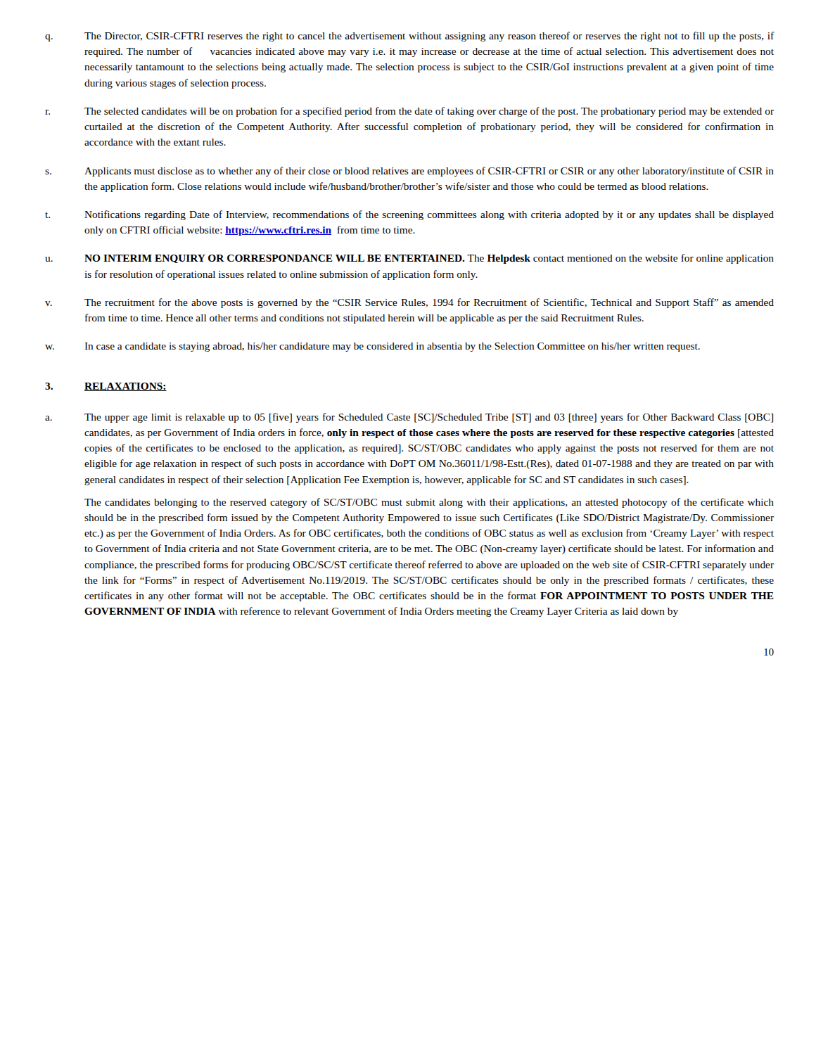q.
The Director, CSIR-CFTRI reserves the right to cancel the advertisement without assigning any reason thereof or reserves the right not to fill up the posts, if required. The number of vacancies indicated above may vary i.e. it may increase or decrease at the time of actual selection. This advertisement does not necessarily tantamount to the selections being actually made. The selection process is subject to the CSIR/GoI instructions prevalent at a given point of time during various stages of selection process.
r.
The selected candidates will be on probation for a specified period from the date of taking over charge of the post. The probationary period may be extended or curtailed at the discretion of the Competent Authority. After successful completion of probationary period, they will be considered for confirmation in accordance with the extant rules.
s.
Applicants must disclose as to whether any of their close or blood relatives are employees of CSIR-CFTRI or CSIR or any other laboratory/institute of CSIR in the application form. Close relations would include wife/husband/brother/brother’s wife/sister and those who could be termed as blood relations.
t.
Notifications regarding Date of Interview, recommendations of the screening committees along with criteria adopted by it or any updates shall be displayed only on CFTRI official website: https://www.cftri.res.in from time to time.
u.
NO INTERIM ENQUIRY OR CORRESPONDANCE WILL BE ENTERTAINED. The Helpdesk contact mentioned on the website for online application is for resolution of operational issues related to online submission of application form only.
v.
The recruitment for the above posts is governed by the “CSIR Service Rules, 1994 for Recruitment of Scientific, Technical and Support Staff” as amended from time to time. Hence all other terms and conditions not stipulated herein will be applicable as per the said Recruitment Rules.
w.
In case a candidate is staying abroad, his/her candidature may be considered in absentia by the Selection Committee on his/her written request.
3.
RELAXATIONS:
a.
The upper age limit is relaxable up to 05 [five] years for Scheduled Caste [SC]/Scheduled Tribe [ST] and 03 [three] years for Other Backward Class [OBC] candidates, as per Government of India orders in force, only in respect of those cases where the posts are reserved for these respective categories [attested copies of the certificates to be enclosed to the application, as required]. SC/ST/OBC candidates who apply against the posts not reserved for them are not eligible for age relaxation in respect of such posts in accordance with DoPT OM No.36011/1/98-Estt.(Res), dated 01-07-1988 and they are treated on par with general candidates in respect of their selection [Application Fee Exemption is, however, applicable for SC and ST candidates in such cases].
The candidates belonging to the reserved category of SC/ST/OBC must submit along with their applications, an attested photocopy of the certificate which should be in the prescribed form issued by the Competent Authority Empowered to issue such Certificates (Like SDO/District Magistrate/Dy. Commissioner etc.) as per the Government of India Orders. As for OBC certificates, both the conditions of OBC status as well as exclusion from ‘Creamy Layer’ with respect to Government of India criteria and not State Government criteria, are to be met. The OBC (Non-creamy layer) certificate should be latest. For information and compliance, the prescribed forms for producing OBC/SC/ST certificate thereof referred to above are uploaded on the web site of CSIR-CFTRI separately under the link for “Forms” in respect of Advertisement No.119/2019. The SC/ST/OBC certificates should be only in the prescribed formats / certificates, these certificates in any other format will not be acceptable. The OBC certificates should be in the format FOR APPOINTMENT TO POSTS UNDER THE GOVERNMENT OF INDIA with reference to relevant Government of India Orders meeting the Creamy Layer Criteria as laid down by
10